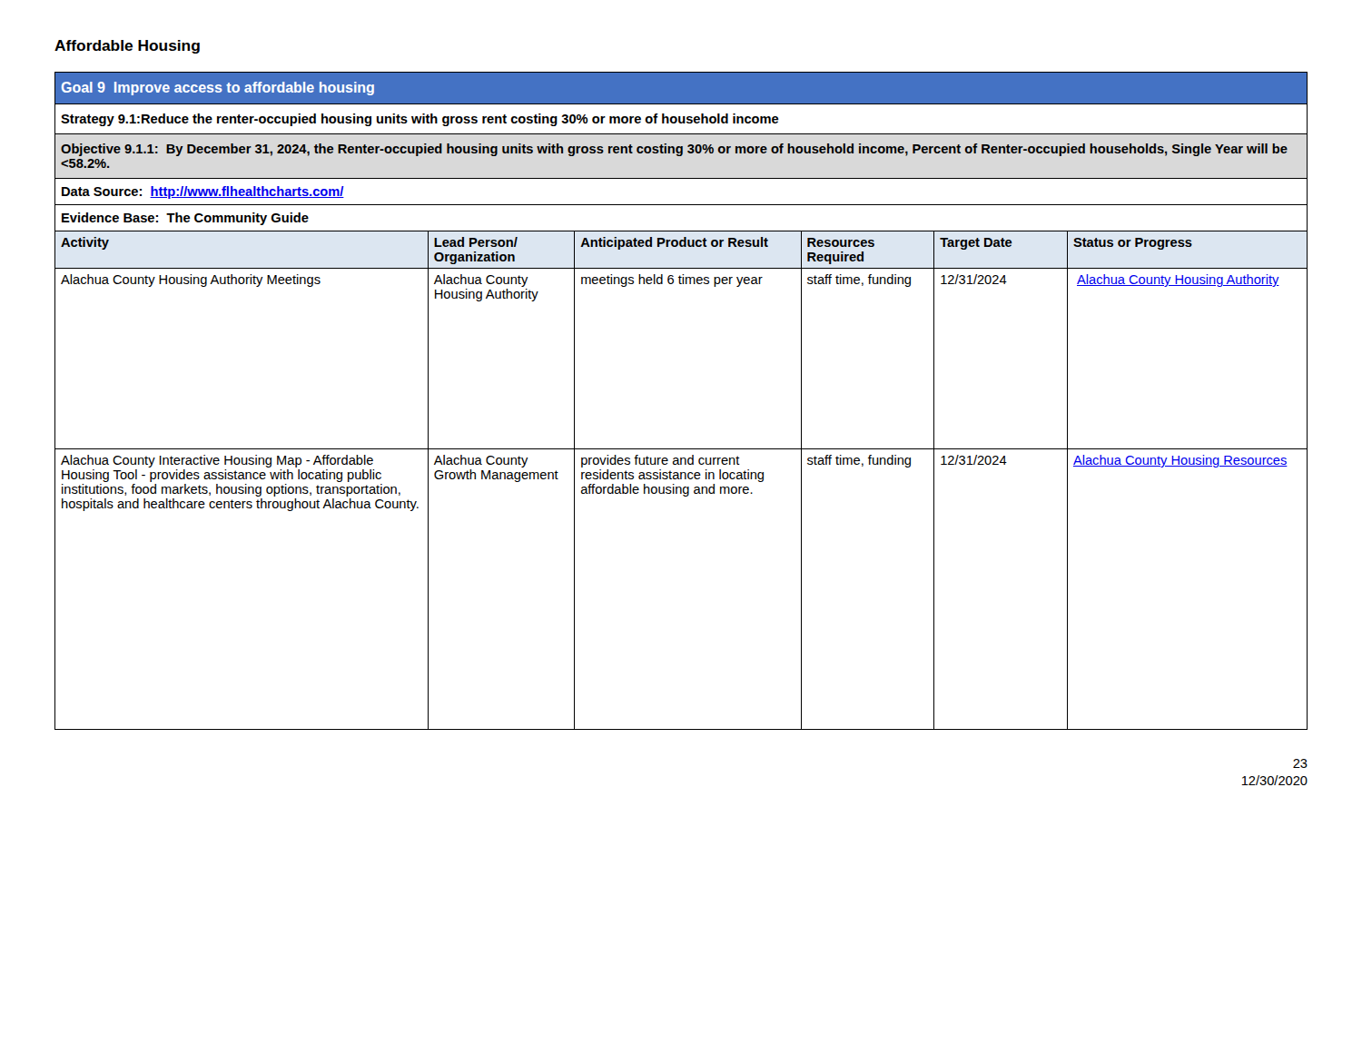Affordable Housing
| Goal 9 Improve access to affordable housing |
| Strategy 9.1:Reduce the renter-occupied housing units with gross rent costing 30% or more of household income |
| Objective 9.1.1: By December 31, 2024, the Renter-occupied housing units with gross rent costing 30% or more of household income, Percent of Renter-occupied households, Single Year will be <58.2%. |
| Data Source: http://www.flhealthcharts.com/ |
| Evidence Base: The Community Guide |
| Activity | Lead Person/ Organization | Anticipated Product or Result | Resources Required | Target Date | Status or Progress |
| Alachua County Housing Authority Meetings | Alachua County Housing Authority | meetings held 6 times per year | staff time, funding | 12/31/2024 | Alachua County Housing Authority |
| Alachua County Interactive Housing Map - Affordable Housing Tool - provides assistance with locating public institutions, food markets, housing options, transportation, hospitals and healthcare centers throughout Alachua County. | Alachua County Growth Management | provides future and current residents assistance in locating affordable housing and more. | staff time, funding | 12/31/2024 | Alachua County Housing Resources |
23
12/30/2020